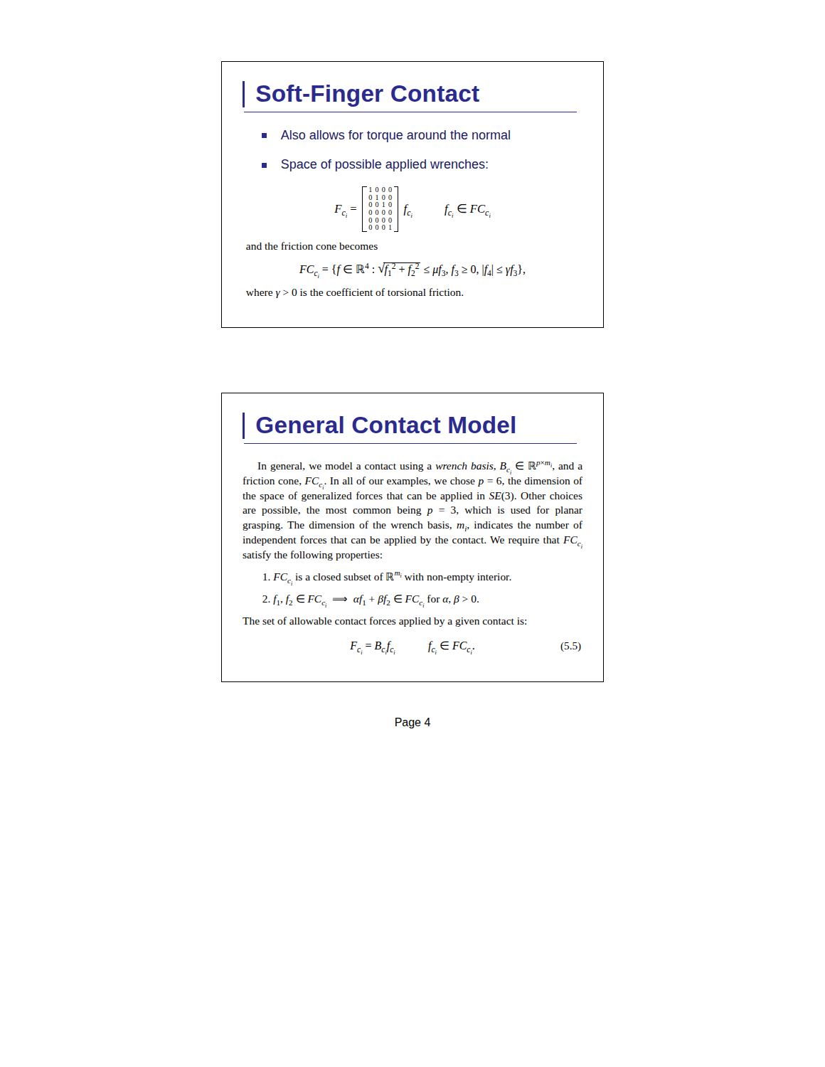Soft-Finger Contact
Also allows for torque around the normal
Space of possible applied wrenches:
Fci =
| 1 | 0 | 0 | 0 |
| 0 | 1 | 0 | 0 |
| 0 | 0 | 1 | 0 |
| 0 | 0 | 0 | 0 |
| 0 | 0 | 0 | 0 |
| 0 | 0 | 0 | 1 |
fci fci ∈ FCci
and the friction cone becomes
FCci = {f ∈ ℝ4 : f12 + f22 ≤ μf3, f3 ≥ 0, |f4| ≤ γf3},
where γ > 0 is the coefficient of torsional friction.
General Contact Model
In general, we model a contact using a wrench basis, Bci ∈ ℝp×mi, and a friction cone, FCci. In all of our examples, we chose p = 6, the dimension of the space of generalized forces that can be applied in SE(3). Other choices are possible, the most common being p = 3, which is used for planar grasping. The dimension of the wrench basis, mi, indicates the number of independent forces that can be applied by the contact. We require that FCci satisfy the following properties:
FCci is a closed subset of ℝmi with non-empty interior.
f1, f2 ∈ FCci ⟹ αf1 + βf2 ∈ FCci for α, β > 0.
The set of allowable contact forces applied by a given contact is:
Fci = Bcifci fci ∈ FCci. (5.5)
Page 4